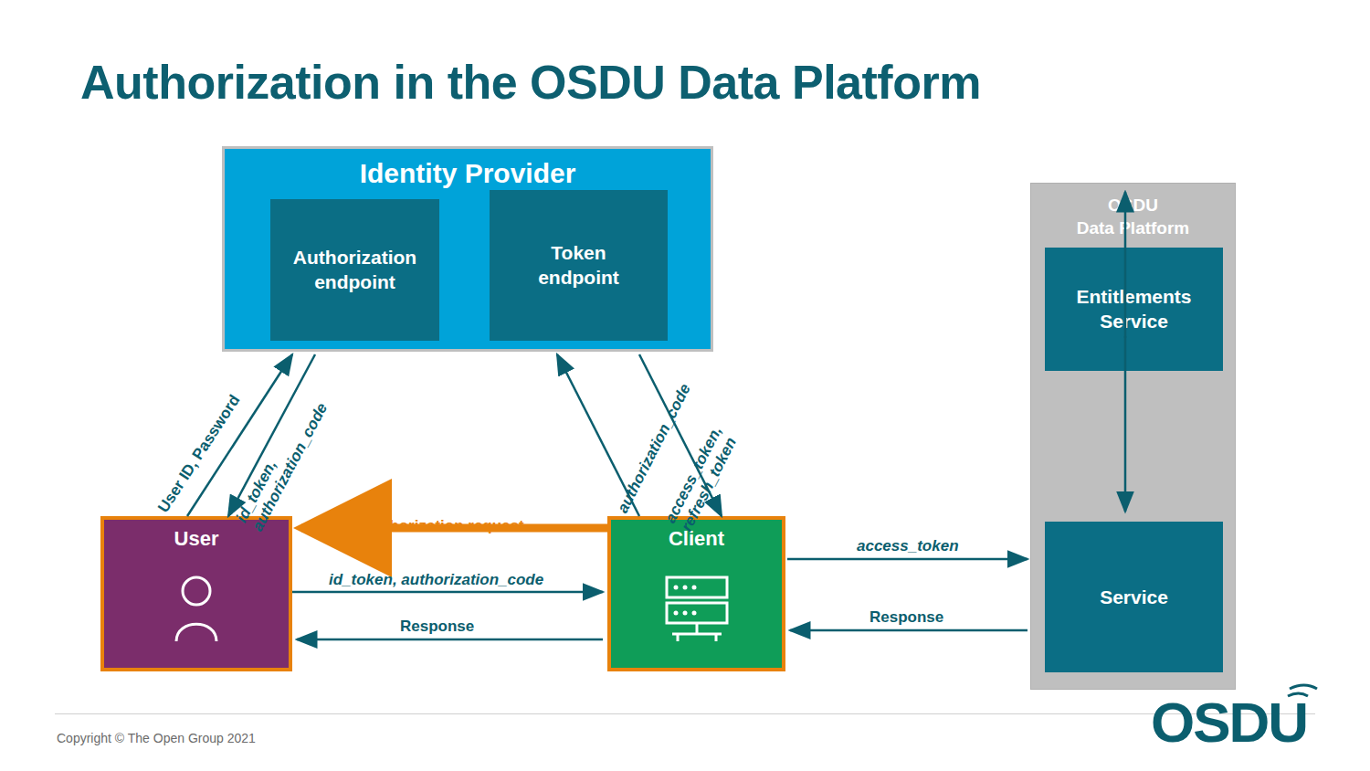Authorization in the OSDU Data Platform
Identity Provider
Authorization
endpoint
Token
endpoint
OSDU
Data Platform
Entitlements
Service
Service
User
Client
User ID, Password
id_token,
authorization_code
authorization_code
access_token,
refresh_token
1
Authorization request
id_token, authorization_code
Response
access_token
Response
Copyright © The Open Group 2021
OSDU